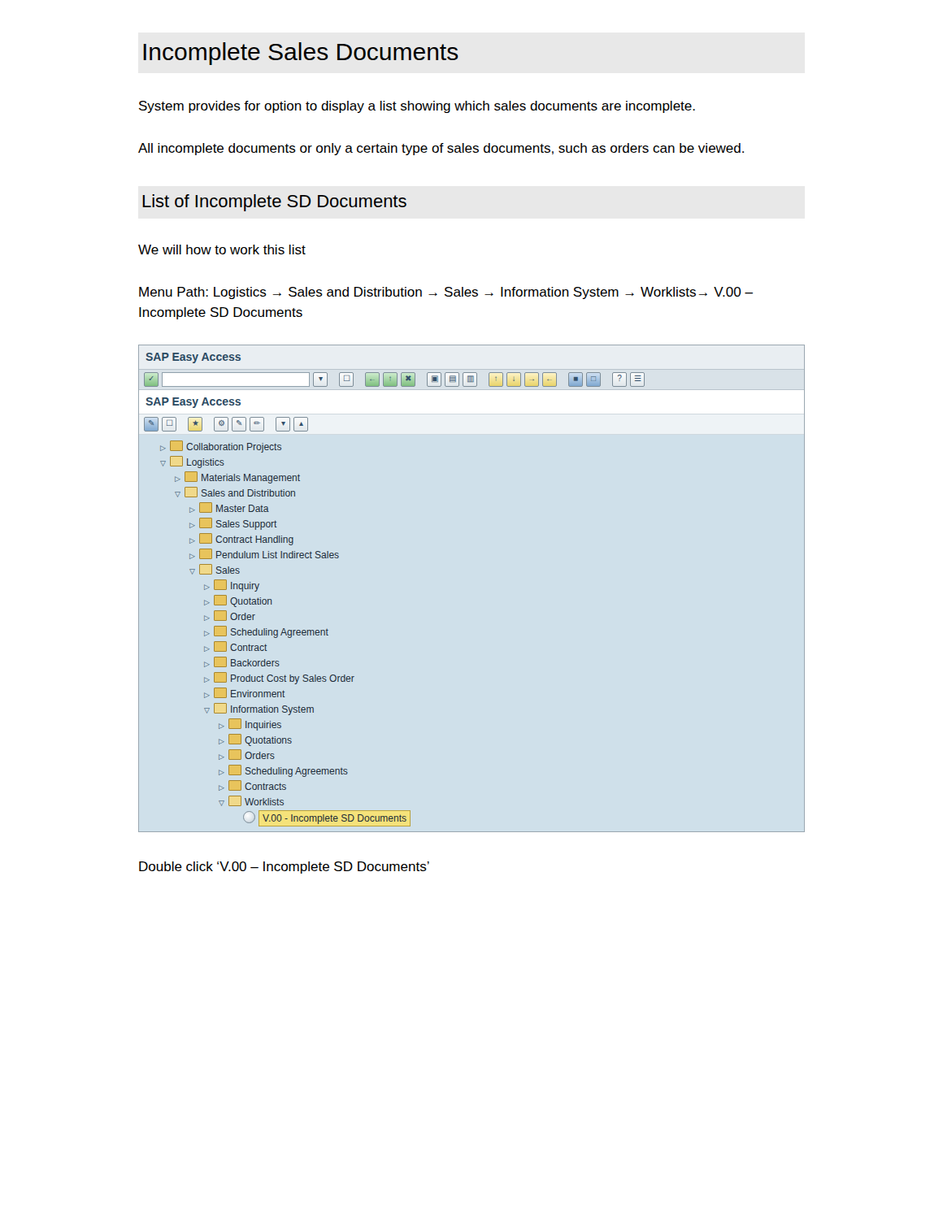Incomplete Sales Documents
System provides for option to display a list showing which sales documents are incomplete.
All incomplete documents or only a certain type of sales documents, such as orders can be viewed.
List of Incomplete SD Documents
We will how to work this list
Menu Path: Logistics → Sales and Distribution → Sales → Information System → Worklists→ V.00 – Incomplete SD Documents
SAP Easy Access
✓ ▾ ☐ ← ↑ ✖ ▣ ▤ ▥ ↑ ↓ → ← ■ □ ? ☰
SAP Easy Access
✎ ☐ ★ ⚙ ✎ ✏ ▾ ▴
▷ Collaboration Projects
▽ Logistics
▷ Materials Management
▽ Sales and Distribution
▷ Master Data
▷ Sales Support
▷ Contract Handling
▷ Pendulum List Indirect Sales
▽ Sales
▷ Inquiry
▷ Quotation
▷ Order
▷ Scheduling Agreement
▷ Contract
▷ Backorders
▷ Product Cost by Sales Order
▷ Environment
▽ Information System
▷ Inquiries
▷ Quotations
▷ Orders
▷ Scheduling Agreements
▷ Contracts
▽ Worklists
V.00 - Incomplete SD Documents
Double click ‘V.00 – Incomplete SD Documents’